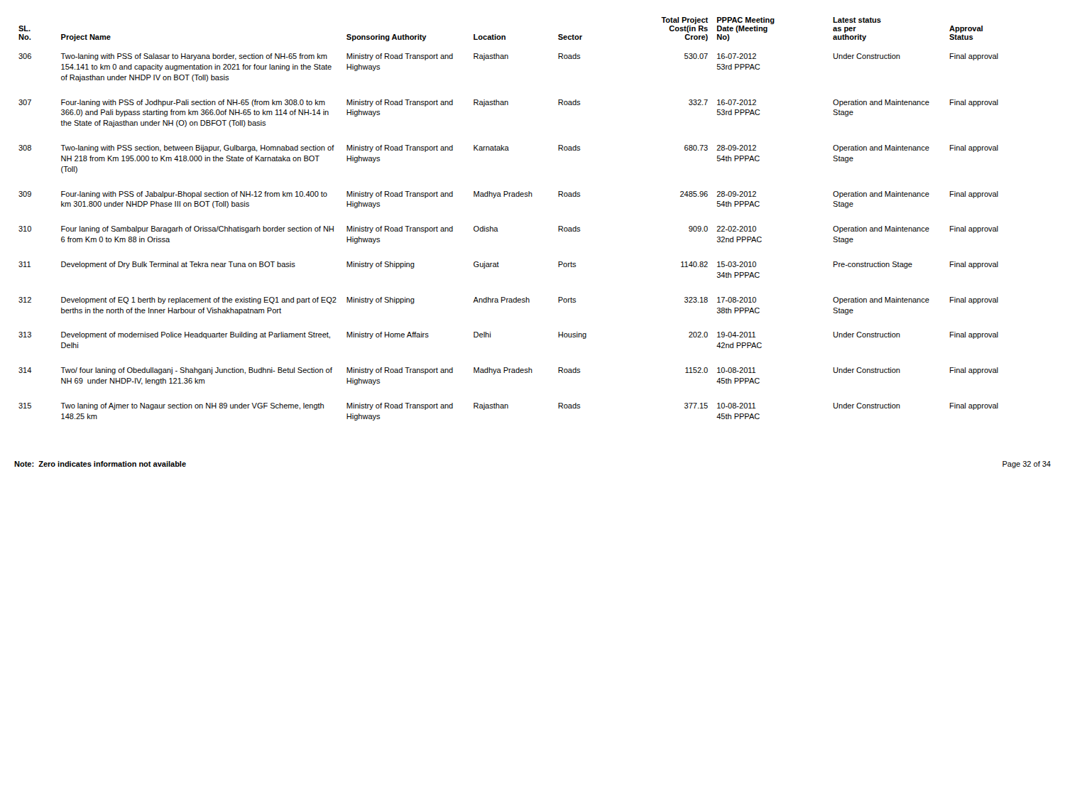| SL. No. | Project Name | Sponsoring Authority | Location | Sector | Total Project Cost(in Rs Crore) | PPPAC Meeting Date (Meeting No) | Latest status as per authority | Approval Status |
| --- | --- | --- | --- | --- | --- | --- | --- | --- |
| 306 | Two-laning with PSS of Salasar to Haryana border, section of NH-65 from km 154.141 to km 0 and capacity augmentation in 2021 for four laning in the State of Rajasthan under NHDP IV on BOT (Toll) basis | Ministry of Road Transport and Highways | Rajasthan | Roads | 530.07 | 16-07-2012 53rd PPPAC | Under Construction | Final approval |
| 307 | Four-laning with PSS of Jodhpur-Pali section of NH-65 (from km 308.0 to km 366.0) and Pali bypass starting from km 366.0of NH-65 to km 114 of NH-14 in the State of Rajasthan under NH (O) on DBFOT (Toll) basis | Ministry of Road Transport and Highways | Rajasthan | Roads | 332.7 | 16-07-2012 53rd PPPAC | Operation and Maintenance Stage | Final approval |
| 308 | Two-laning with PSS section, between Bijapur, Gulbarga, Homnabad section of NH 218 from Km 195.000 to Km 418.000 in the State of Karnataka on BOT (Toll) | Ministry of Road Transport and Highways | Karnataka | Roads | 680.73 | 28-09-2012 54th PPPAC | Operation and Maintenance Stage | Final approval |
| 309 | Four-laning with PSS of Jabalpur-Bhopal section of NH-12 from km 10.400 to km 301.800 under NHDP Phase III on BOT (Toll) basis | Ministry of Road Transport and Highways | Madhya Pradesh | Roads | 2485.96 | 28-09-2012 54th PPPAC | Operation and Maintenance Stage | Final approval |
| 310 | Four laning of Sambalpur Baragarh of Orissa/Chhatisgarh border section of NH 6 from Km 0 to Km 88 in Orissa | Ministry of Road Transport and Highways | Odisha | Roads | 909.0 | 22-02-2010 32nd PPPAC | Operation and Maintenance Stage | Final approval |
| 311 | Development of Dry Bulk Terminal at Tekra near Tuna on BOT basis | Ministry of Shipping | Gujarat | Ports | 1140.82 | 15-03-2010 34th PPPAC | Pre-construction Stage | Final approval |
| 312 | Development of EQ 1 berth by replacement of the existing EQ1 and part of EQ2 berths in the north of the Inner Harbour of Vishakhapatnam Port | Ministry of Shipping | Andhra Pradesh | Ports | 323.18 | 17-08-2010 38th PPPAC | Operation and Maintenance Stage | Final approval |
| 313 | Development of modernised Police Headquarter Building at Parliament Street, Delhi | Ministry of Home Affairs | Delhi | Housing | 202.0 | 19-04-2011 42nd PPPAC | Under Construction | Final approval |
| 314 | Two/ four laning of Obedullaganj - Shahganj Junction, Budhni- Betul Section of NH 69 under NHDP-IV, length 121.36 km | Ministry of Road Transport and Highways | Madhya Pradesh | Roads | 1152.0 | 10-08-2011 45th PPPAC | Under Construction | Final approval |
| 315 | Two laning of Ajmer to Nagaur section on NH 89 under VGF Scheme, length 148.25 km | Ministry of Road Transport and Highways | Rajasthan | Roads | 377.15 | 10-08-2011 45th PPPAC | Under Construction | Final approval |
Note: Zero indicates information not available Page 32 of 34